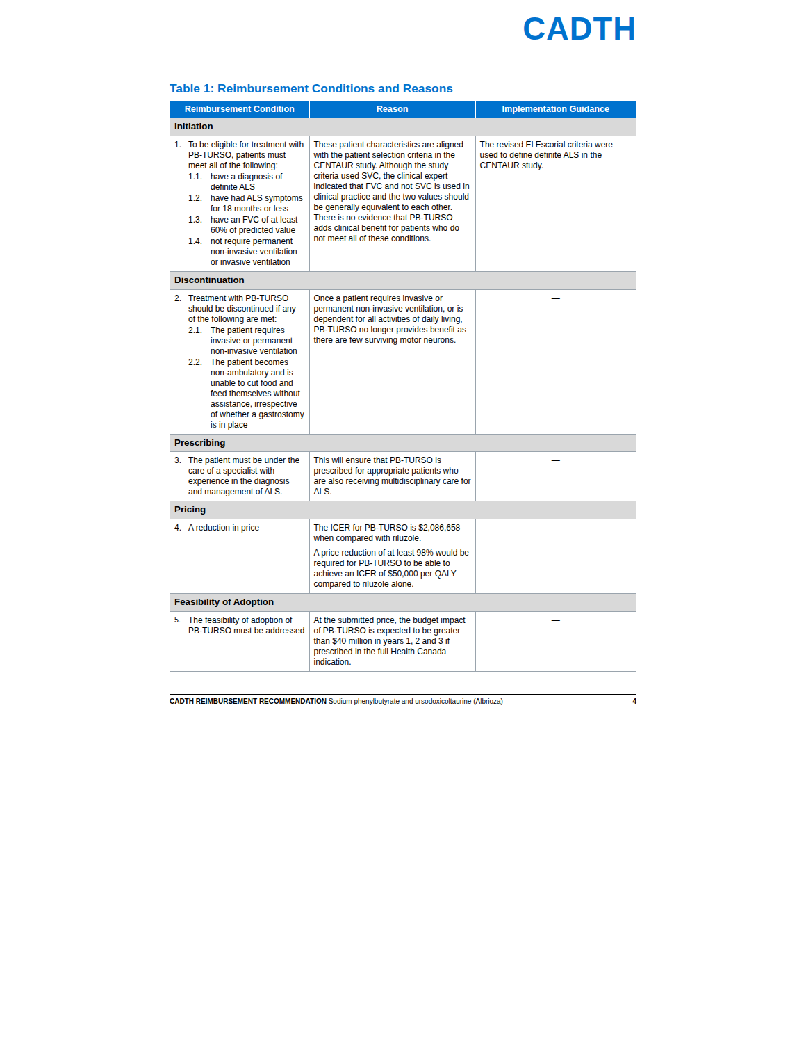CADTH
Table 1: Reimbursement Conditions and Reasons
| Reimbursement Condition | Reason | Implementation Guidance |
| --- | --- | --- |
| Initiation |
| 1. To be eligible for treatment with PB-TURSO, patients must meet all of the following: 1.1. have a diagnosis of definite ALS 1.2. have had ALS symptoms for 18 months or less 1.3. have an FVC of at least 60% of predicted value 1.4. not require permanent non-invasive ventilation or invasive ventilation | These patient characteristics are aligned with the patient selection criteria in the CENTAUR study. Although the study criteria used SVC, the clinical expert indicated that FVC and not SVC is used in clinical practice and the two values should be generally equivalent to each other. There is no evidence that PB-TURSO adds clinical benefit for patients who do not meet all of these conditions. | The revised El Escorial criteria were used to define definite ALS in the CENTAUR study. |
| Discontinuation |
| 2. Treatment with PB-TURSO should be discontinued if any of the following are met: 2.1. The patient requires invasive or permanent non-invasive ventilation 2.2. The patient becomes non-ambulatory and is unable to cut food and feed themselves without assistance, irrespective of whether a gastrostomy is in place | Once a patient requires invasive or permanent non-invasive ventilation, or is dependent for all activities of daily living, PB-TURSO no longer provides benefit as there are few surviving motor neurons. | — |
| Prescribing |
| 3. The patient must be under the care of a specialist with experience in the diagnosis and management of ALS. | This will ensure that PB-TURSO is prescribed for appropriate patients who are also receiving multidisciplinary care for ALS. | — |
| Pricing |
| 4. A reduction in price | The ICER for PB-TURSO is $2,086,658 when compared with riluzole. A price reduction of at least 98% would be required for PB-TURSO to be able to achieve an ICER of $50,000 per QALY compared to riluzole alone. | — |
| Feasibility of Adoption |
| 5. The feasibility of adoption of PB-TURSO must be addressed | At the submitted price, the budget impact of PB-TURSO is expected to be greater than $40 million in years 1, 2 and 3 if prescribed in the full Health Canada indication. | — |
CADTH REIMBURSEMENT RECOMMENDATION Sodium phenylbutyrate and ursodoxicoltaurine (Albrioza)
4